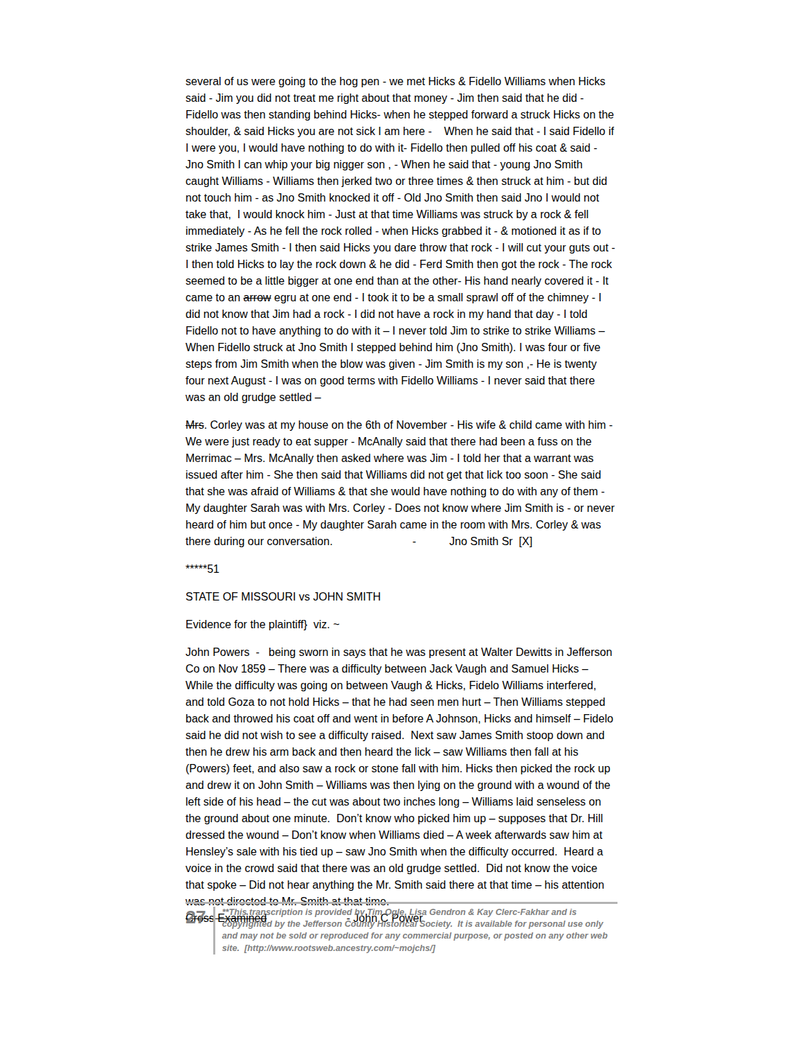several of us were going to the hog pen - we met Hicks & Fidello Williams when Hicks said - Jim you did not treat me right about that money - Jim then said that he did - Fidello was then standing behind Hicks- when he stepped forward a struck Hicks on the shoulder, & said Hicks you are not sick I am here - When he said that - I said Fidello if I were you, I would have nothing to do with it- Fidello then pulled off his coat & said - Jno Smith I can whip your big nigger son , - When he said that - young Jno Smith caught Williams - Williams then jerked two or three times & then struck at him - but did not touch him - as Jno Smith knocked it off - Old Jno Smith then said Jno I would not take that, I would knock him - Just at that time Williams was struck by a rock & fell immediately - As he fell the rock rolled - when Hicks grabbed it - & motioned it as if to strike James Smith - I then said Hicks you dare throw that rock - I will cut your guts out - I then told Hicks to lay the rock down & he did - Ferd Smith then got the rock - The rock seemed to be a little bigger at one end than at the other- His hand nearly covered it - It came to an arrow egru at one end - I took it to be a small sprawl off of the chimney - I did not know that Jim had a rock - I did not have a rock in my hand that day - I told Fidello not to have anything to do with it – I never told Jim to strike to strike Williams – When Fidello struck at Jno Smith I stepped behind him (Jno Smith). I was four or five steps from Jim Smith when the blow was given - Jim Smith is my son ,- He is twenty four next August - I was on good terms with Fidello Williams - I never said that there was an old grudge settled –
Mrs. Corley was at my house on the 6th of November - His wife & child came with him - We were just ready to eat supper - McAnally said that there had been a fuss on the Merrimac – Mrs. McAnally then asked where was Jim - I told her that a warrant was issued after him - She then said that Williams did not get that lick too soon - She said that she was afraid of Williams & that she would have nothing to do with any of them - My daughter Sarah was with Mrs. Corley - Does not know where Jim Smith is - or never heard of him but once - My daughter Sarah came in the room with Mrs. Corley & was there during our conversation. - Jno Smith Sr [X]
*****51
STATE OF MISSOURI vs JOHN SMITH
Evidence for the plaintiff} viz. ~
John Powers - being sworn in says that he was present at Walter Dewitts in Jefferson Co on Nov 1859 – There was a difficulty between Jack Vaugh and Samuel Hicks – While the difficulty was going on between Vaugh & Hicks, Fidelo Williams interfered, and told Goza to not hold Hicks – that he had seen men hurt – Then Williams stepped back and throwed his coat off and went in before A Johnson, Hicks and himself – Fidelo said he did not wish to see a difficulty raised. Next saw James Smith stoop down and then he drew his arm back and then heard the lick – saw Williams then fall at his (Powers) feet, and also saw a rock or stone fall with him. Hicks then picked the rock up and drew it on John Smith – Williams was then lying on the ground with a wound of the left side of his head – the cut was about two inches long – Williams laid senseless on the ground about one minute. Don’t know who picked him up – supposes that Dr. Hill dressed the wound – Don’t know when Williams died – A week afterwards saw him at Hensley’s sale with his tied up – saw Jno Smith when the difficulty occurred. Heard a voice in the crowd said that there was an old grudge settled. Did not know the voice that spoke – Did not hear anything the Mr. Smith said there at that time – his attention was not directed to Mr. Smith at that time.
Cross Examined - John C Power
27
**This transcription is provided by Tim Ogle, Lisa Gendron & Kay Clerc-Fakhar and is copyrighted by the Jefferson County Historical Society. It is available for personal use only and may not be sold or reproduced for any commercial purpose, or posted on any other web site. [http://www.rootsweb.ancestry.com/~mojchs/]